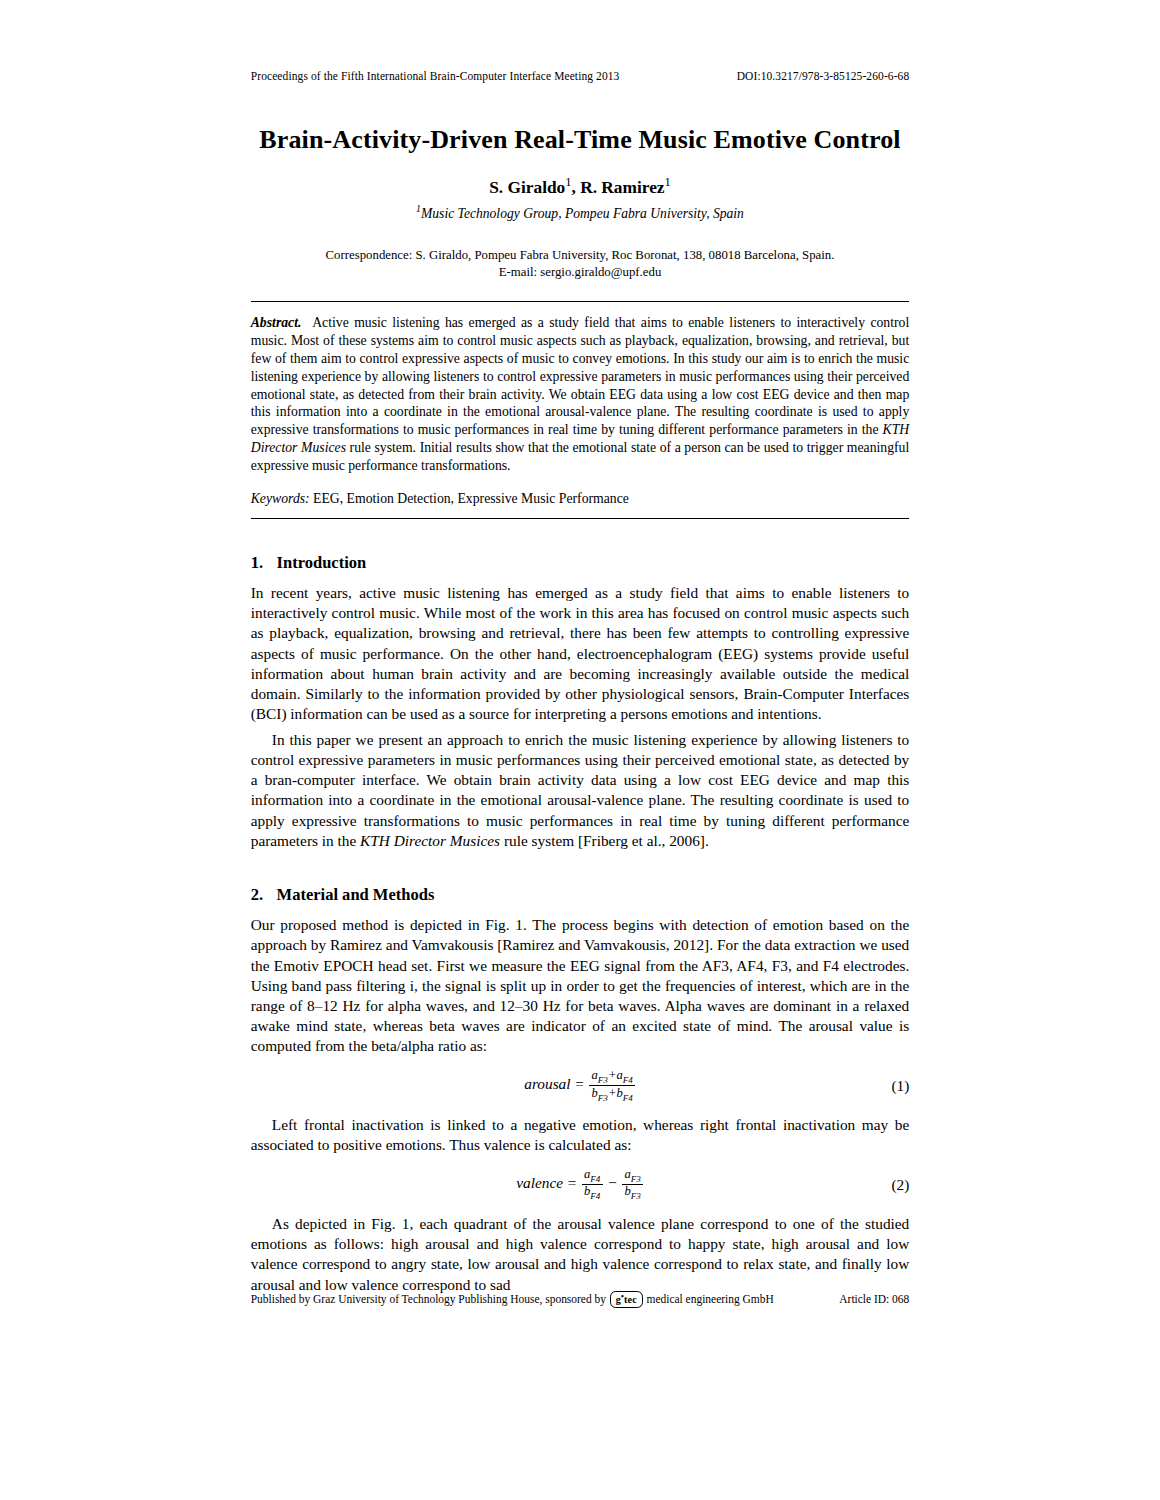Proceedings of the Fifth International Brain-Computer Interface Meeting 2013 DOI:10.3217/978-3-85125-260-6-68
Brain-Activity-Driven Real-Time Music Emotive Control
S. Giraldo1, R. Ramirez1
1Music Technology Group, Pompeu Fabra University, Spain
Correspondence: S. Giraldo, Pompeu Fabra University, Roc Boronat, 138, 08018 Barcelona, Spain.
E-mail: sergio.giraldo@upf.edu
Abstract. Active music listening has emerged as a study field that aims to enable listeners to interactively control music. Most of these systems aim to control music aspects such as playback, equalization, browsing, and retrieval, but few of them aim to control expressive aspects of music to convey emotions. In this study our aim is to enrich the music listening experience by allowing listeners to control expressive parameters in music performances using their perceived emotional state, as detected from their brain activity. We obtain EEG data using a low cost EEG device and then map this information into a coordinate in the emotional arousal-valence plane. The resulting coordinate is used to apply expressive transformations to music performances in real time by tuning different performance parameters in the KTH Director Musices rule system. Initial results show that the emotional state of a person can be used to trigger meaningful expressive music performance transformations.
Keywords: EEG, Emotion Detection, Expressive Music Performance
1. Introduction
In recent years, active music listening has emerged as a study field that aims to enable listeners to interactively control music. While most of the work in this area has focused on control music aspects such as playback, equalization, browsing and retrieval, there has been few attempts to controlling expressive aspects of music performance. On the other hand, electroencephalogram (EEG) systems provide useful information about human brain activity and are becoming increasingly available outside the medical domain. Similarly to the information provided by other physiological sensors, Brain-Computer Interfaces (BCI) information can be used as a source for interpreting a persons emotions and intentions.
In this paper we present an approach to enrich the music listening experience by allowing listeners to control expressive parameters in music performances using their perceived emotional state, as detected by a bran-computer interface. We obtain brain activity data using a low cost EEG device and map this information into a coordinate in the emotional arousal-valence plane. The resulting coordinate is used to apply expressive transformations to music performances in real time by tuning different performance parameters in the KTH Director Musices rule system [Friberg et al., 2006].
2. Material and Methods
Our proposed method is depicted in Fig. 1. The process begins with detection of emotion based on the approach by Ramirez and Vamvakousis [Ramirez and Vamvakousis, 2012]. For the data extraction we used the Emotiv EPOCH head set. First we measure the EEG signal from the AF3, AF4, F3, and F4 electrodes. Using band pass filtering i, the signal is split up in order to get the frequencies of interest, which are in the range of 8–12 Hz for alpha waves, and 12–30 Hz for beta waves. Alpha waves are dominant in a relaxed awake mind state, whereas beta waves are indicator of an excited state of mind. The arousal value is computed from the beta/alpha ratio as:
arousal = aF3+aF4 bF3+bF4 (1)
Left frontal inactivation is linked to a negative emotion, whereas right frontal inactivation may be associated to positive emotions. Thus valence is calculated as:
valence = aF4 bF4 − aF3 bF3 (2)
As depicted in Fig. 1, each quadrant of the arousal valence plane correspond to one of the studied emotions as follows: high arousal and high valence correspond to happy state, high arousal and low valence correspond to angry state, low arousal and high valence correspond to relax state, and finally low arousal and low valence correspond to sad
Published by Graz University of Technology Publishing House, sponsored by g•tec medical engineering GmbH
Article ID: 068